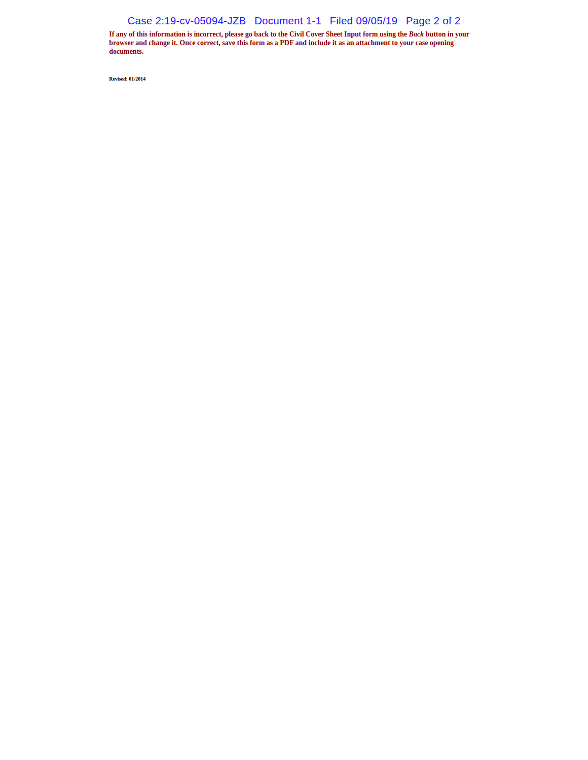Case 2:19-cv-05094-JZB Document 1-1 Filed 09/05/19 Page 2 of 2
If any of this information is incorrect, please go back to the Civil Cover Sheet Input form using the Back button in your browser and change it. Once correct, save this form as a PDF and include it as an attachment to your case opening documents.
Revised: 01/2014